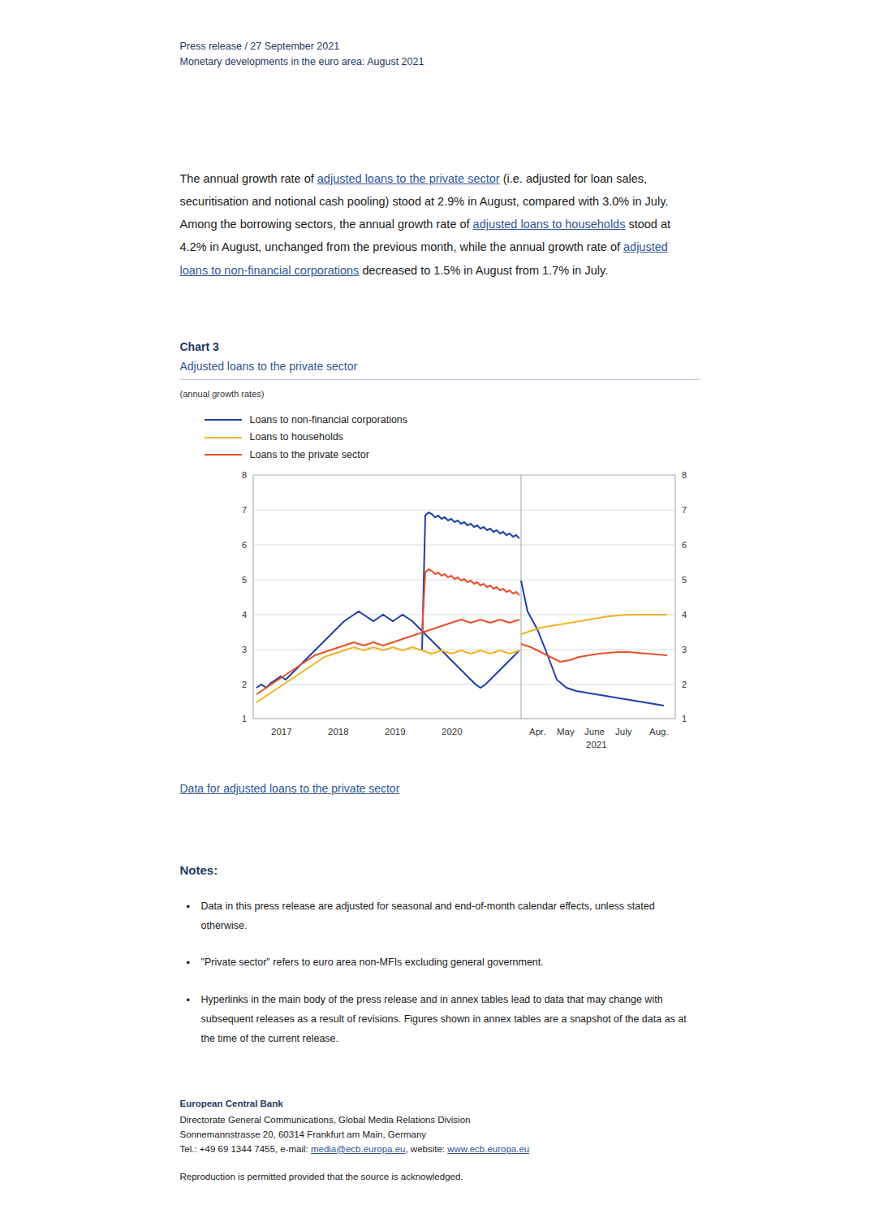Press release / 27 September 2021
Monetary developments in the euro area: August 2021
The annual growth rate of adjusted loans to the private sector (i.e. adjusted for loan sales, securitisation and notional cash pooling) stood at 2.9% in August, compared with 3.0% in July. Among the borrowing sectors, the annual growth rate of adjusted loans to households stood at 4.2% in August, unchanged from the previous month, while the annual growth rate of adjusted loans to non-financial corporations decreased to 1.5% in August from 1.7% in July.
Chart 3
Adjusted loans to the private sector
(annual growth rates)
Loans to non-financial corporations
Loans to households
Loans to the private sector
8 7 6 5 4 3 2 1 8 7 6 5 4 3 2 1 2017 2018 2019 2020 Apr. May June July Aug. 2021
Data for adjusted loans to the private sector
Notes:
Data in this press release are adjusted for seasonal and end-of-month calendar effects, unless stated otherwise.
"Private sector" refers to euro area non-MFIs excluding general government.
Hyperlinks in the main body of the press release and in annex tables lead to data that may change with subsequent releases as a result of revisions. Figures shown in annex tables are a snapshot of the data as at the time of the current release.
European Central Bank
Directorate General Communications, Global Media Relations Division
Sonnemannstrasse 20, 60314 Frankfurt am Main, Germany
Tel.: +49 69 1344 7455, e-mail: media@ecb.europa.eu, website: www.ecb.europa.eu
Reproduction is permitted provided that the source is acknowledged.